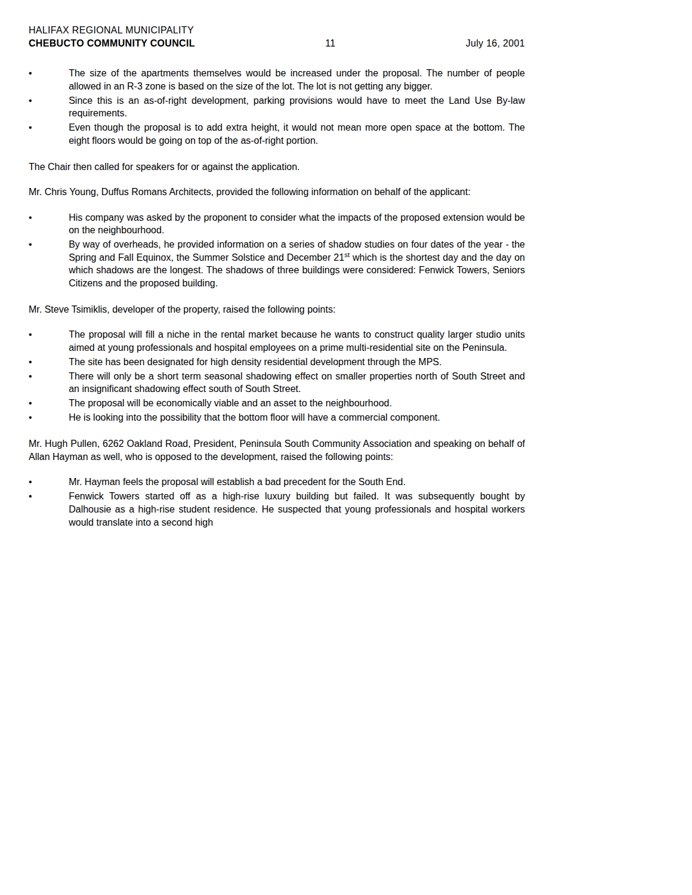HALIFAX REGIONAL MUNICIPALITY
CHEBUCTO COMMUNITY COUNCIL 11 July 16, 2001
The size of the apartments themselves would be increased under the proposal. The number of people allowed in an R-3 zone is based on the size of the lot. The lot is not getting any bigger.
Since this is an as-of-right development, parking provisions would have to meet the Land Use By-law requirements.
Even though the proposal is to add extra height, it would not mean more open space at the bottom. The eight floors would be going on top of the as-of-right portion.
The Chair then called for speakers for or against the application.
Mr. Chris Young, Duffus Romans Architects, provided the following information on behalf of the applicant:
His company was asked by the proponent to consider what the impacts of the proposed extension would be on the neighbourhood.
By way of overheads, he provided information on a series of shadow studies on four dates of the year - the Spring and Fall Equinox, the Summer Solstice and December 21st which is the shortest day and the day on which shadows are the longest. The shadows of three buildings were considered: Fenwick Towers, Seniors Citizens and the proposed building.
Mr. Steve Tsimiklis, developer of the property, raised the following points:
The proposal will fill a niche in the rental market because he wants to construct quality larger studio units aimed at young professionals and hospital employees on a prime multi-residential site on the Peninsula.
The site has been designated for high density residential development through the MPS.
There will only be a short term seasonal shadowing effect on smaller properties north of South Street and an insignificant shadowing effect south of South Street.
The proposal will be economically viable and an asset to the neighbourhood.
He is looking into the possibility that the bottom floor will have a commercial component.
Mr. Hugh Pullen, 6262 Oakland Road, President, Peninsula South Community Association and speaking on behalf of Allan Hayman as well, who is opposed to the development, raised the following points:
Mr. Hayman feels the proposal will establish a bad precedent for the South End.
Fenwick Towers started off as a high-rise luxury building but failed. It was subsequently bought by Dalhousie as a high-rise student residence. He suspected that young professionals and hospital workers would translate into a second high